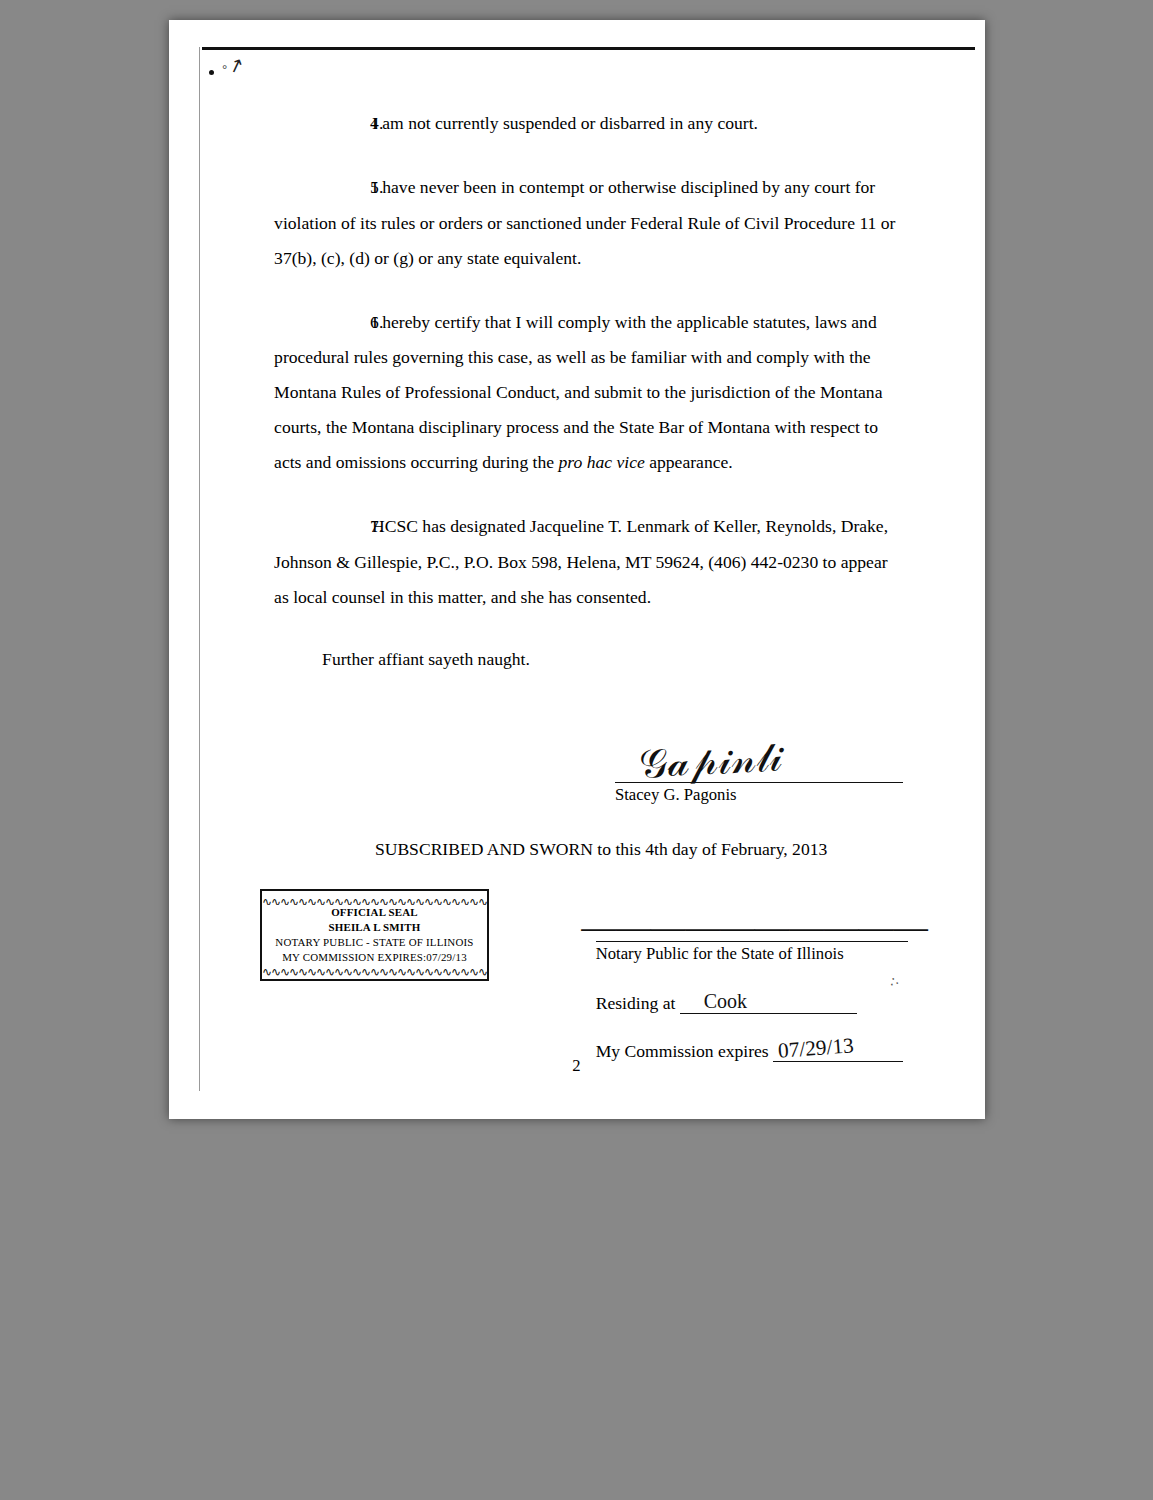↗
°
4. I am not currently suspended or disbarred in any court.
5. I have never been in contempt or otherwise disciplined by any court for violation of its rules or orders or sanctioned under Federal Rule of Civil Procedure 11 or 37(b), (c), (d) or (g) or any state equivalent.
6. I hereby certify that I will comply with the applicable statutes, laws and procedural rules governing this case, as well as be familiar with and comply with the Montana Rules of Professional Conduct, and submit to the jurisdiction of the Montana courts, the Montana disciplinary process and the State Bar of Montana with respect to acts and omissions occurring during the pro hac vice appearance.
7. HCSC has designated Jacqueline T. Lenmark of Keller, Reynolds, Drake, Johnson & Gillespie, P.C., P.O. Box 598, Helena, MT 59624, (406) 442-0230 to appear as local counsel in this matter, and she has consented.
Further affiant sayeth naught.
𝒢𝒶𝓅𝒾𝓃𝓁𝒾
Stacey G. Pagonis
SUBSCRIBED AND SWORN to this 4th day of February, 2013
——————————
Notary Public for the State of Illinois
Residing at Cook
My Commission expires 07/29/13
∿∿∿∿∿∿∿∿∿∿∿∿∿∿∿∿∿∿∿∿∿∿∿∿∿∿∿∿∿∿∿∿∿∿∿∿∿∿∿∿
OFFICIAL SEAL
SHEILA L SMITH
NOTARY PUBLIC - STATE OF ILLINOIS
MY COMMISSION EXPIRES:07/29/13
∿∿∿∿∿∿∿∿∿∿∿∿∿∿∿∿∿∿∿∿∿∿∿∿∿∿∿∿∿∿∿∿∿∿∿∿∿∿∿∿
∴
2